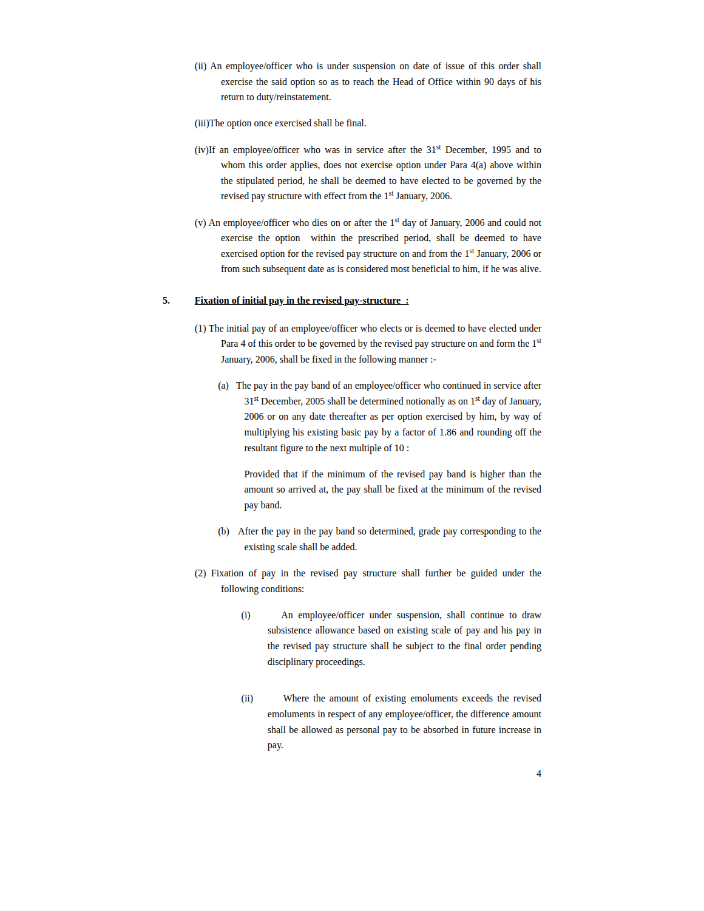(ii) An employee/officer who is under suspension on date of issue of this order shall exercise the said option so as to reach the Head of Office within 90 days of his return to duty/reinstatement.
(iii)The option once exercised shall be final.
(iv)If an employee/officer who was in service after the 31st December, 1995 and to whom this order applies, does not exercise option under Para 4(a) above within the stipulated period, he shall be deemed to have elected to be governed by the revised pay structure with effect from the 1st January, 2006.
(v) An employee/officer who dies on or after the 1st day of January, 2006 and could not exercise the option within the prescribed period, shall be deemed to have exercised option for the revised pay structure on and from the 1st January, 2006 or from such subsequent date as is considered most beneficial to him, if he was alive.
5. Fixation of initial pay in the revised pay-structure :
(1) The initial pay of an employee/officer who elects or is deemed to have elected under Para 4 of this order to be governed by the revised pay structure on and form the 1st January, 2006, shall be fixed in the following manner :-
(a) The pay in the pay band of an employee/officer who continued in service after 31st December, 2005 shall be determined notionally as on 1st day of January, 2006 or on any date thereafter as per option exercised by him, by way of multiplying his existing basic pay by a factor of 1.86 and rounding off the resultant figure to the next multiple of 10 :
Provided that if the minimum of the revised pay band is higher than the amount so arrived at, the pay shall be fixed at the minimum of the revised pay band.
(b) After the pay in the pay band so determined, grade pay corresponding to the existing scale shall be added.
(2) Fixation of pay in the revised pay structure shall further be guided under the following conditions:
(i) An employee/officer under suspension, shall continue to draw subsistence allowance based on existing scale of pay and his pay in the revised pay structure shall be subject to the final order pending disciplinary proceedings.
(ii) Where the amount of existing emoluments exceeds the revised emoluments in respect of any employee/officer, the difference amount shall be allowed as personal pay to be absorbed in future increase in pay.
4